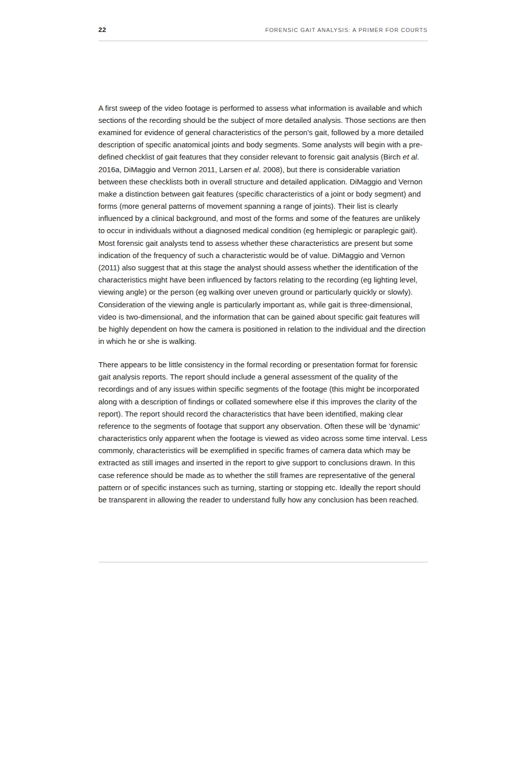22 Forensic gait analysis: a primer for courts
A first sweep of the video footage is performed to assess what information is available and which sections of the recording should be the subject of more detailed analysis. Those sections are then examined for evidence of general characteristics of the person's gait, followed by a more detailed description of specific anatomical joints and body segments. Some analysts will begin with a pre-defined checklist of gait features that they consider relevant to forensic gait analysis (Birch et al. 2016a, DiMaggio and Vernon 2011, Larsen et al. 2008), but there is considerable variation between these checklists both in overall structure and detailed application. DiMaggio and Vernon make a distinction between gait features (specific characteristics of a joint or body segment) and forms (more general patterns of movement spanning a range of joints). Their list is clearly influenced by a clinical background, and most of the forms and some of the features are unlikely to occur in individuals without a diagnosed medical condition (eg hemiplegic or paraplegic gait). Most forensic gait analysts tend to assess whether these characteristics are present but some indication of the frequency of such a characteristic would be of value. DiMaggio and Vernon (2011) also suggest that at this stage the analyst should assess whether the identification of the characteristics might have been influenced by factors relating to the recording (eg lighting level, viewing angle) or the person (eg walking over uneven ground or particularly quickly or slowly). Consideration of the viewing angle is particularly important as, while gait is three-dimensional, video is two-dimensional, and the information that can be gained about specific gait features will be highly dependent on how the camera is positioned in relation to the individual and the direction in which he or she is walking.
There appears to be little consistency in the formal recording or presentation format for forensic gait analysis reports. The report should include a general assessment of the quality of the recordings and of any issues within specific segments of the footage (this might be incorporated along with a description of findings or collated somewhere else if this improves the clarity of the report). The report should record the characteristics that have been identified, making clear reference to the segments of footage that support any observation. Often these will be 'dynamic' characteristics only apparent when the footage is viewed as video across some time interval. Less commonly, characteristics will be exemplified in specific frames of camera data which may be extracted as still images and inserted in the report to give support to conclusions drawn. In this case reference should be made as to whether the still frames are representative of the general pattern or of specific instances such as turning, starting or stopping etc. Ideally the report should be transparent in allowing the reader to understand fully how any conclusion has been reached.